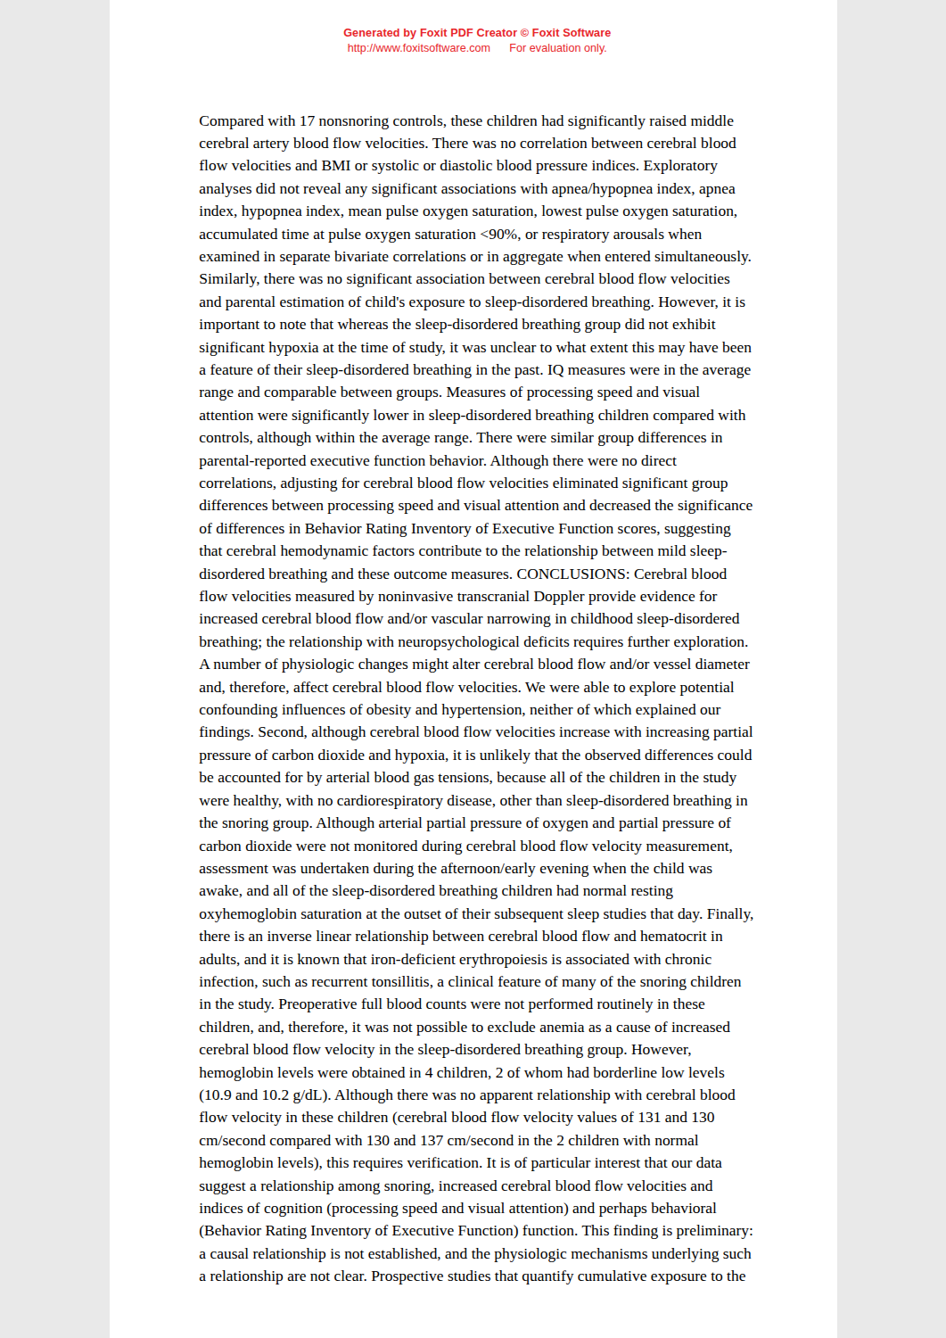Generated by Foxit PDF Creator © Foxit Software
http://www.foxitsoftware.com For evaluation only.
Compared with 17 nonsnoring controls, these children had significantly raised middle cerebral artery blood flow velocities. There was no correlation between cerebral blood flow velocities and BMI or systolic or diastolic blood pressure indices. Exploratory analyses did not reveal any significant associations with apnea/hypopnea index, apnea index, hypopnea index, mean pulse oxygen saturation, lowest pulse oxygen saturation, accumulated time at pulse oxygen saturation <90%, or respiratory arousals when examined in separate bivariate correlations or in aggregate when entered simultaneously. Similarly, there was no significant association between cerebral blood flow velocities and parental estimation of child's exposure to sleep-disordered breathing. However, it is important to note that whereas the sleep-disordered breathing group did not exhibit significant hypoxia at the time of study, it was unclear to what extent this may have been a feature of their sleep-disordered breathing in the past. IQ measures were in the average range and comparable between groups. Measures of processing speed and visual attention were significantly lower in sleep-disordered breathing children compared with controls, although within the average range. There were similar group differences in parental-reported executive function behavior. Although there were no direct correlations, adjusting for cerebral blood flow velocities eliminated significant group differences between processing speed and visual attention and decreased the significance of differences in Behavior Rating Inventory of Executive Function scores, suggesting that cerebral hemodynamic factors contribute to the relationship between mild sleep-disordered breathing and these outcome measures. CONCLUSIONS: Cerebral blood flow velocities measured by noninvasive transcranial Doppler provide evidence for increased cerebral blood flow and/or vascular narrowing in childhood sleep-disordered breathing; the relationship with neuropsychological deficits requires further exploration. A number of physiologic changes might alter cerebral blood flow and/or vessel diameter and, therefore, affect cerebral blood flow velocities. We were able to explore potential confounding influences of obesity and hypertension, neither of which explained our findings. Second, although cerebral blood flow velocities increase with increasing partial pressure of carbon dioxide and hypoxia, it is unlikely that the observed differences could be accounted for by arterial blood gas tensions, because all of the children in the study were healthy, with no cardiorespiratory disease, other than sleep-disordered breathing in the snoring group. Although arterial partial pressure of oxygen and partial pressure of carbon dioxide were not monitored during cerebral blood flow velocity measurement, assessment was undertaken during the afternoon/early evening when the child was awake, and all of the sleep-disordered breathing children had normal resting oxyhemoglobin saturation at the outset of their subsequent sleep studies that day. Finally, there is an inverse linear relationship between cerebral blood flow and hematocrit in adults, and it is known that iron-deficient erythropoiesis is associated with chronic infection, such as recurrent tonsillitis, a clinical feature of many of the snoring children in the study. Preoperative full blood counts were not performed routinely in these children, and, therefore, it was not possible to exclude anemia as a cause of increased cerebral blood flow velocity in the sleep-disordered breathing group. However, hemoglobin levels were obtained in 4 children, 2 of whom had borderline low levels (10.9 and 10.2 g/dL). Although there was no apparent relationship with cerebral blood flow velocity in these children (cerebral blood flow velocity values of 131 and 130 cm/second compared with 130 and 137 cm/second in the 2 children with normal hemoglobin levels), this requires verification. It is of particular interest that our data suggest a relationship among snoring, increased cerebral blood flow velocities and indices of cognition (processing speed and visual attention) and perhaps behavioral (Behavior Rating Inventory of Executive Function) function. This finding is preliminary: a causal relationship is not established, and the physiologic mechanisms underlying such a relationship are not clear. Prospective studies that quantify cumulative exposure to the